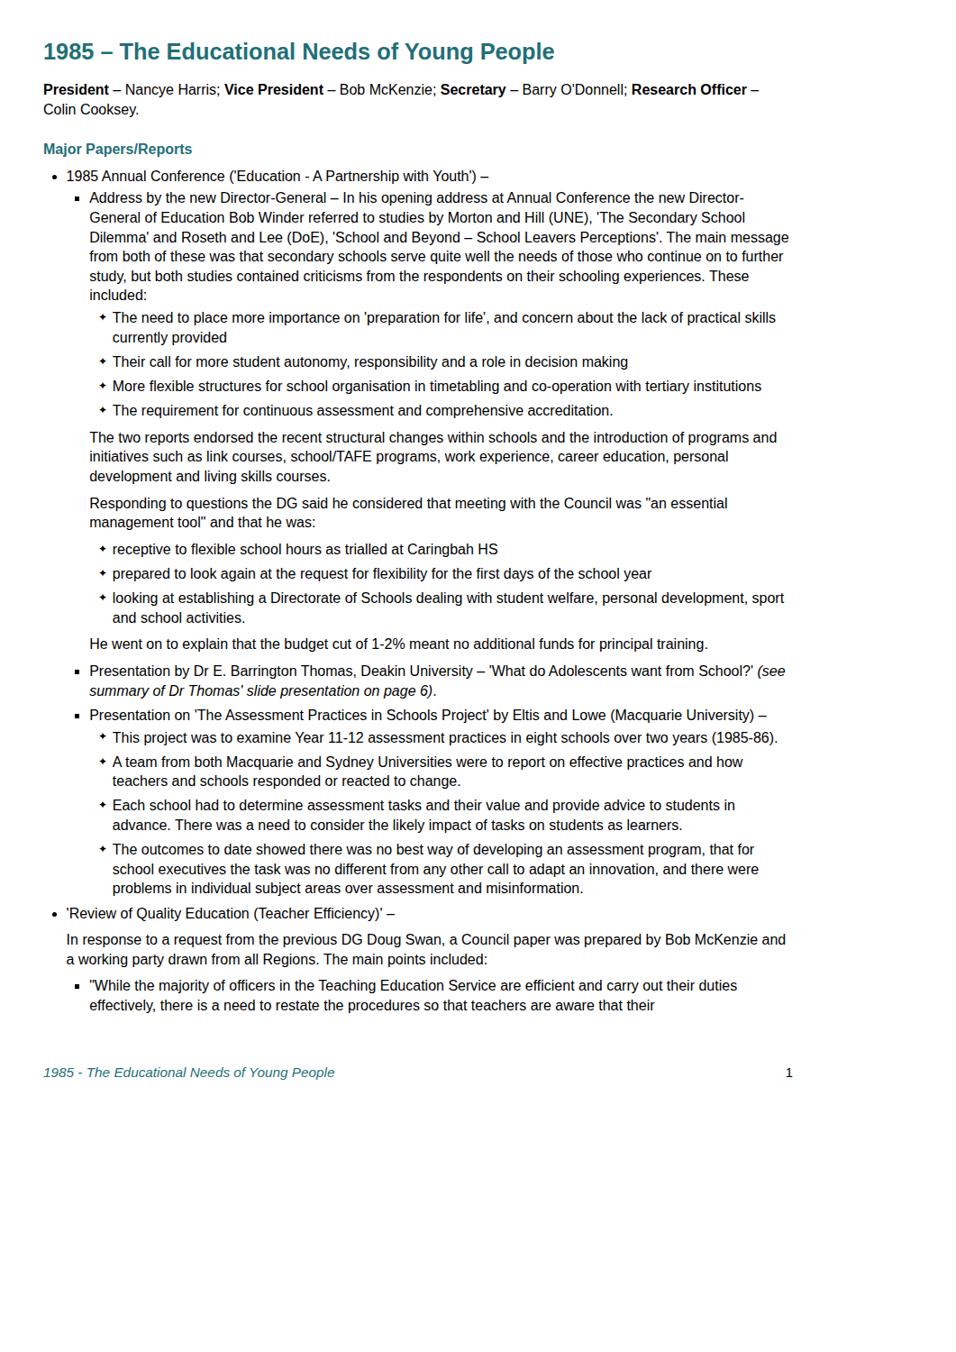1985 – The Educational Needs of Young People
President – Nancye Harris; Vice President – Bob McKenzie; Secretary – Barry O'Donnell; Research Officer – Colin Cooksey.
Major Papers/Reports
1985 Annual Conference ('Education - A Partnership with Youth') –
Address by the new Director-General – In his opening address at Annual Conference the new Director-General of Education Bob Winder referred to studies by Morton and Hill (UNE), 'The Secondary School Dilemma' and Roseth and Lee (DoE), 'School and Beyond – School Leavers Perceptions'. The main message from both of these was that secondary schools serve quite well the needs of those who continue on to further study, but both studies contained criticisms from the respondents on their schooling experiences. These included:
The need to place more importance on 'preparation for life', and concern about the lack of practical skills currently provided
Their call for more student autonomy, responsibility and a role in decision making
More flexible structures for school organisation in timetabling and co-operation with tertiary institutions
The requirement for continuous assessment and comprehensive accreditation.
The two reports endorsed the recent structural changes within schools and the introduction of programs and initiatives such as link courses, school/TAFE programs, work experience, career education, personal development and living skills courses.
Responding to questions the DG said he considered that meeting with the Council was "an essential management tool" and that he was:
receptive to flexible school hours as trialled at Caringbah HS
prepared to look again at the request for flexibility for the first days of the school year
looking at establishing a Directorate of Schools dealing with student welfare, personal development, sport and school activities.
He went on to explain that the budget cut of 1-2% meant no additional funds for principal training.
Presentation by Dr E. Barrington Thomas, Deakin University – 'What do Adolescents want from School?' (see summary of Dr Thomas' slide presentation on page 6).
Presentation on 'The Assessment Practices in Schools Project' by Eltis and Lowe (Macquarie University) –
This project was to examine Year 11-12 assessment practices in eight schools over two years (1985-86).
A team from both Macquarie and Sydney Universities were to report on effective practices and how teachers and schools responded or reacted to change.
Each school had to determine assessment tasks and their value and provide advice to students in advance. There was a need to consider the likely impact of tasks on students as learners.
The outcomes to date showed there was no best way of developing an assessment program, that for school executives the task was no different from any other call to adapt an innovation, and there were problems in individual subject areas over assessment and misinformation.
'Review of Quality Education (Teacher Efficiency)' –
In response to a request from the previous DG Doug Swan, a Council paper was prepared by Bob McKenzie and a working party drawn from all Regions. The main points included:
"While the majority of officers in the Teaching Education Service are efficient and carry out their duties effectively, there is a need to restate the procedures so that teachers are aware that their
1985 - The Educational Needs of Young People 1